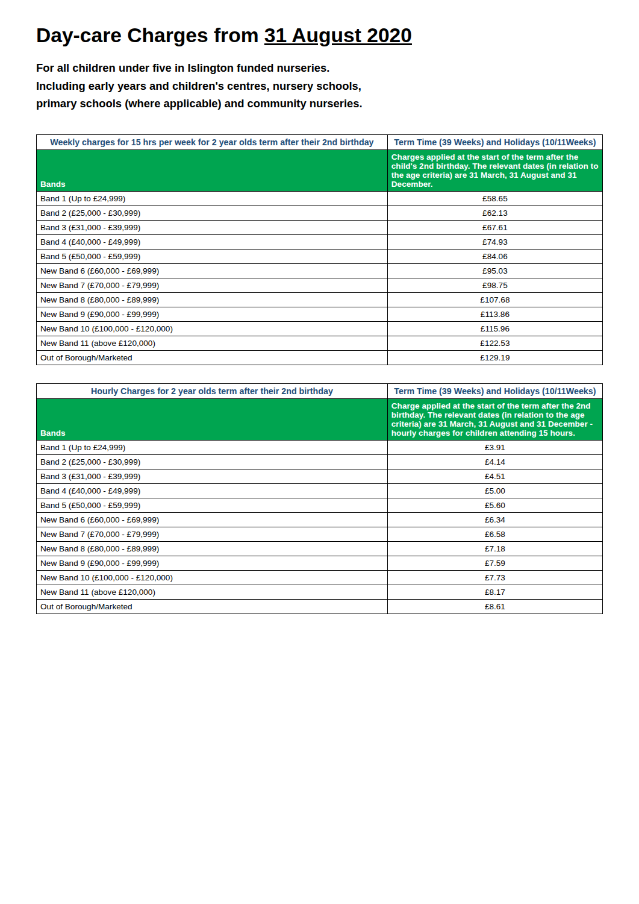Day-care Charges from 31 August 2020
For all children under five in Islington funded nurseries.
Including early years and children's centres, nursery schools,
primary schools (where applicable) and community nurseries.
| Weekly charges for 15 hrs per week for 2 year olds term after their 2nd birthday | Term Time (39 Weeks) and Holidays (10/11Weeks) |
| --- | --- |
| Bands | Charges applied at the start of the term after the child's 2nd birthday. The relevant dates (in relation to the age criteria) are 31 March, 31 August and 31 December. |
| Band 1 (Up to £24,999) | £58.65 |
| Band 2 (£25,000 - £30,999) | £62.13 |
| Band 3 (£31,000 - £39,999) | £67.61 |
| Band 4 (£40,000 - £49,999) | £74.93 |
| Band 5 (£50,000 - £59,999) | £84.06 |
| New Band 6 (£60,000 - £69,999) | £95.03 |
| New Band 7 (£70,000 - £79,999) | £98.75 |
| New Band 8 (£80,000 - £89,999) | £107.68 |
| New Band 9 (£90,000 - £99,999) | £113.86 |
| New Band 10 (£100,000 - £120,000) | £115.96 |
| New Band 11 (above £120,000) | £122.53 |
| Out of Borough/Marketed | £129.19 |
| Hourly Charges for 2 year olds term after their 2nd birthday | Term Time (39 Weeks) and Holidays (10/11Weeks) |
| --- | --- |
| Bands | Charge applied at the start of the term after the 2nd birthday. The relevant dates (in relation to the age criteria) are 31 March, 31 August and 31 December - hourly charges for children attending 15 hours. |
| Band 1 (Up to £24,999) | £3.91 |
| Band 2 (£25,000 - £30,999) | £4.14 |
| Band 3 (£31,000 - £39,999) | £4.51 |
| Band 4 (£40,000 - £49,999) | £5.00 |
| Band 5 (£50,000 - £59,999) | £5.60 |
| New Band 6 (£60,000 - £69,999) | £6.34 |
| New Band 7 (£70,000 - £79,999) | £6.58 |
| New Band 8 (£80,000 - £89,999) | £7.18 |
| New Band 9 (£90,000 - £99,999) | £7.59 |
| New Band 10 (£100,000 - £120,000) | £7.73 |
| New Band 11 (above £120,000) | £8.17 |
| Out of Borough/Marketed | £8.61 |